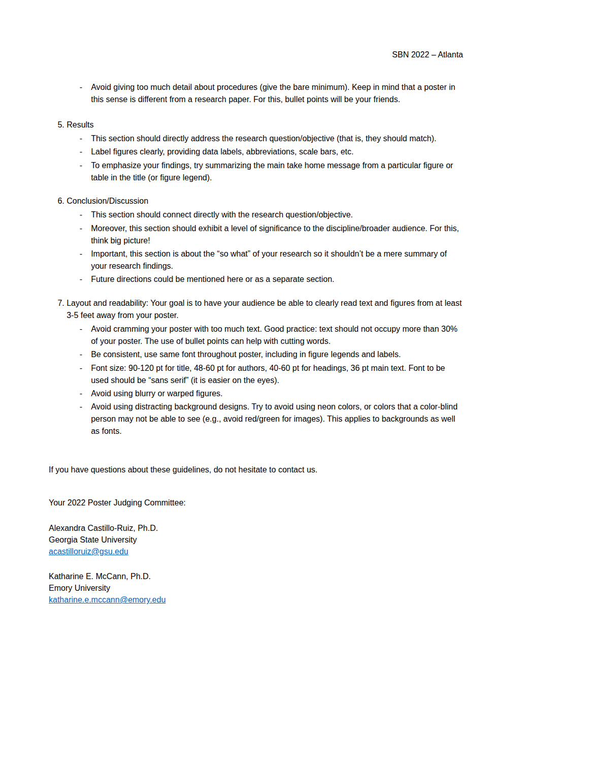SBN 2022 – Atlanta
Avoid giving too much detail about procedures (give the bare minimum). Keep in mind that a poster in this sense is different from a research paper. For this, bullet points will be your friends.
Results
This section should directly address the research question/objective (that is, they should match).
Label figures clearly, providing data labels, abbreviations, scale bars, etc.
To emphasize your findings, try summarizing the main take home message from a particular figure or table in the title (or figure legend).
Conclusion/Discussion
This section should connect directly with the research question/objective.
Moreover, this section should exhibit a level of significance to the discipline/broader audience. For this, think big picture!
Important, this section is about the “so what” of your research so it shouldn’t be a mere summary of your research findings.
Future directions could be mentioned here or as a separate section.
Layout and readability: Your goal is to have your audience be able to clearly read text and figures from at least 3-5 feet away from your poster.
Avoid cramming your poster with too much text. Good practice: text should not occupy more than 30% of your poster. The use of bullet points can help with cutting words.
Be consistent, use same font throughout poster, including in figure legends and labels.
Font size: 90-120 pt for title, 48-60 pt for authors, 40-60 pt for headings, 36 pt main text. Font to be used should be “sans serif” (it is easier on the eyes).
Avoid using blurry or warped figures.
Avoid using distracting background designs. Try to avoid using neon colors, or colors that a color-blind person may not be able to see (e.g., avoid red/green for images). This applies to backgrounds as well as fonts.
If you have questions about these guidelines, do not hesitate to contact us.
Your 2022 Poster Judging Committee:
Alexandra Castillo-Ruiz, Ph.D.
Georgia State University
acastilloruiz@gsu.edu
Katharine E. McCann, Ph.D.
Emory University
katharine.e.mccann@emory.edu